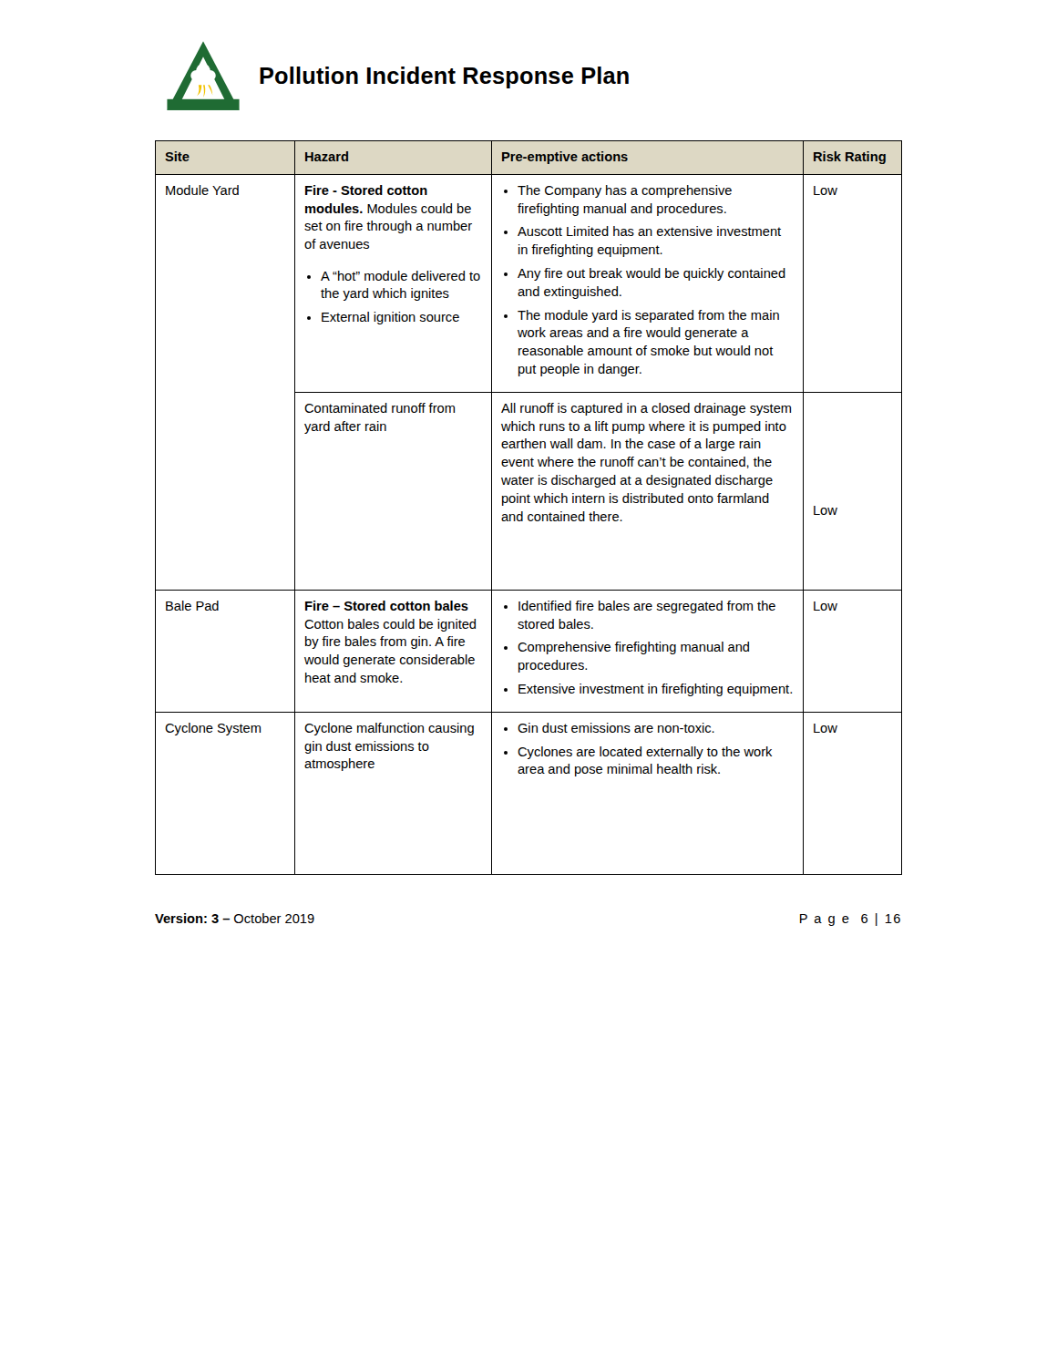Pollution Incident Response Plan
| Site | Hazard | Pre-emptive actions | Risk Rating |
| --- | --- | --- | --- |
| Module Yard | Fire - Stored cotton modules. Modules could be set on fire through a number of avenues A “hot” module delivered to the yard which ignites External ignition source | The Company has a comprehensive firefighting manual and procedures. Auscott Limited has an extensive investment in firefighting equipment. Any fire out break would be quickly contained and extinguished. The module yard is separated from the main work areas and a fire would generate a reasonable amount of smoke but would not put people in danger. | Low |
| Contaminated runoff from yard after rain | All runoff is captured in a closed drainage system which runs to a lift pump where it is pumped into earthen wall dam. In the case of a large rain event where the runoff can’t be contained, the water is discharged at a designated discharge point which intern is distributed onto farmland and contained there. | Low |
| Bale Pad | Fire – Stored cotton bales Cotton bales could be ignited by fire bales from gin. A fire would generate considerable heat and smoke. | Identified fire bales are segregated from the stored bales. Comprehensive firefighting manual and procedures. Extensive investment in firefighting equipment. | Low |
| Cyclone System | Cyclone malfunction causing gin dust emissions to atmosphere | Gin dust emissions are non-toxic. Cyclones are located externally to the work area and pose minimal health risk. | Low |
Version: 3 – October 2019
P a g e 6 | 16